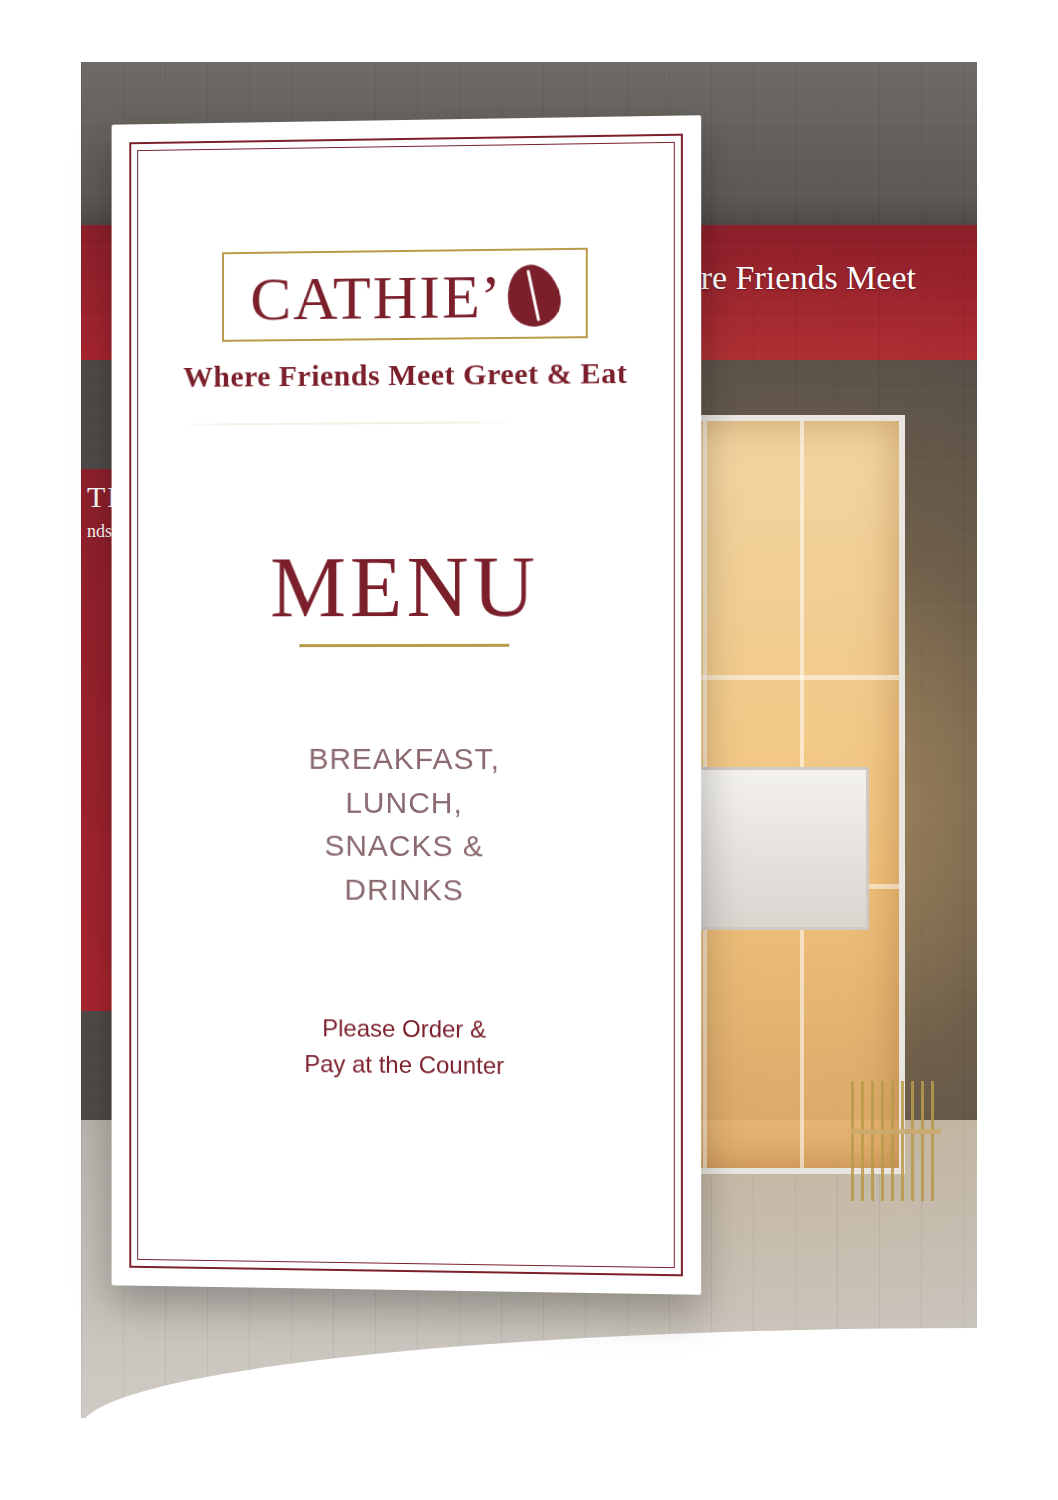TH nds M
Where Friends Meet
CATHIE’ Cathie's
Where Friends Meet Greet & Eat
MENU
Breakfast,
Lunch,
Snacks &
Drinks
Please Order &
Pay at the Counter